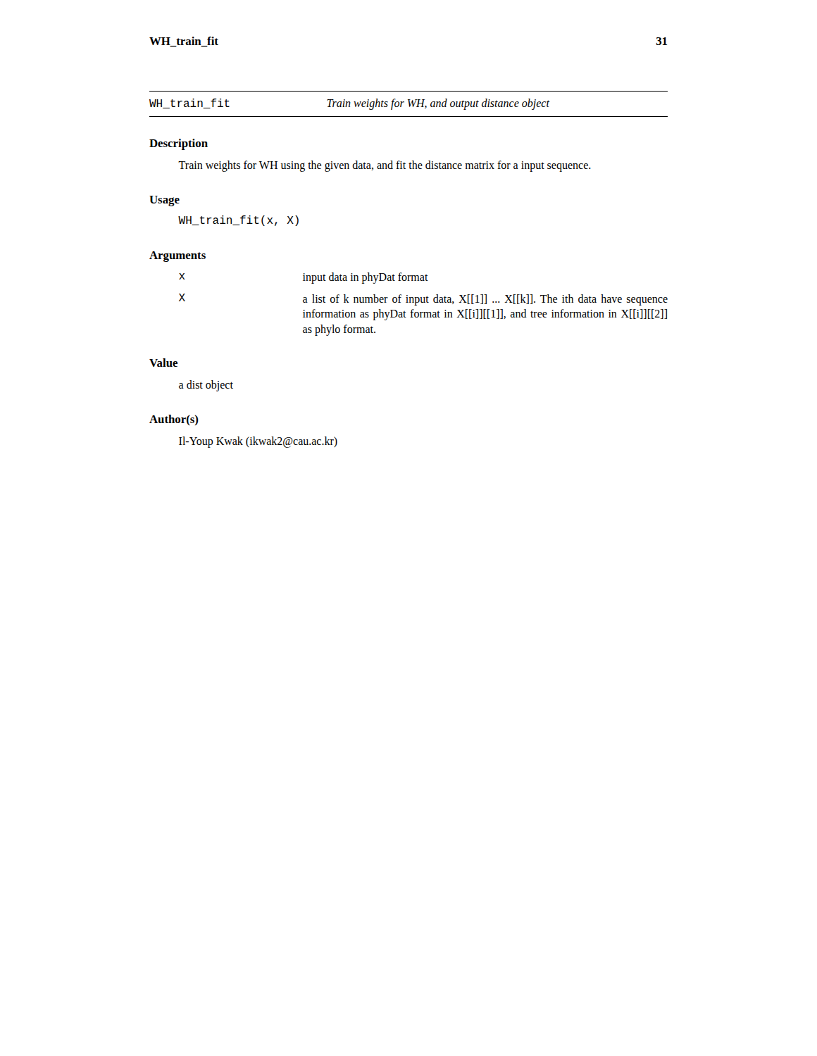WH_train_fit 31
WH_train_fit Train weights for WH, and output distance object
Description
Train weights for WH using the given data, and fit the distance matrix for a input sequence.
Usage
WH_train_fit(x, X)
Arguments
x
input data in phyDat format
X
a list of k number of input data, X[[1]] ... X[[k]]. The ith data have sequence information as phyDat format in X[[i]][[1]], and tree information in X[[i]][[2]] as phylo format.
Value
a dist object
Author(s)
Il-Youp Kwak (ikwak2@cau.ac.kr)